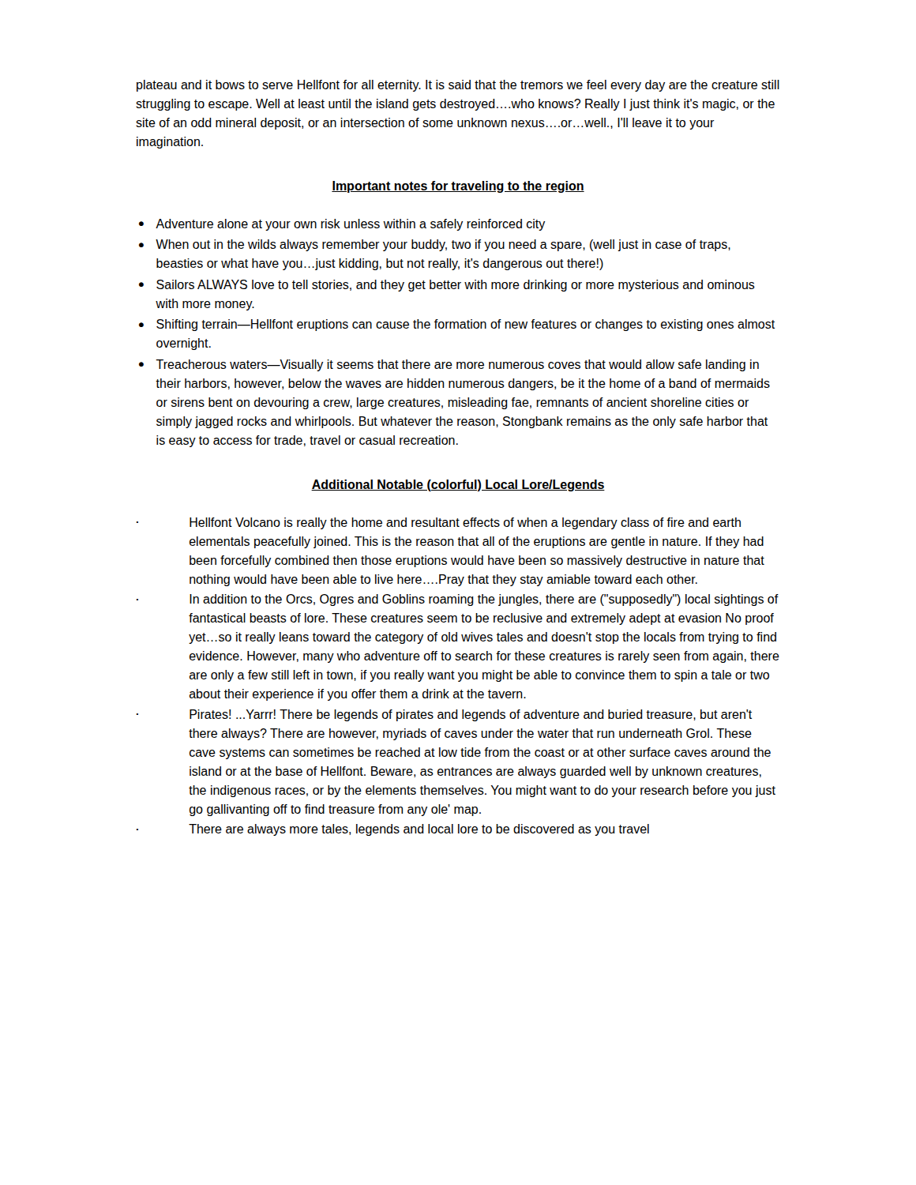plateau and it bows to serve Hellfont for all eternity. It is said that the tremors we feel every day are the creature still struggling to escape. Well at least until the island gets destroyed….who knows? Really I just think it's magic, or the site of an odd mineral deposit, or an intersection of some unknown nexus….or…well., I'll leave it to your imagination.
Important notes for traveling to the region
Adventure alone at your own risk unless within a safely reinforced city
When out in the wilds always remember your buddy, two if you need a spare, (well just in case of traps, beasties or what have you…just kidding, but not really, it's dangerous out there!)
Sailors ALWAYS love to tell stories, and they get better with more drinking or more mysterious and ominous with more money.
Shifting terrain—Hellfont eruptions can cause the formation of new features or changes to existing ones almost overnight.
Treacherous waters—Visually it seems that there are more numerous coves that would allow safe landing in their harbors, however, below the waves are hidden numerous dangers, be it the home of a band of mermaids or sirens bent on devouring a crew, large creatures, misleading fae, remnants of ancient shoreline cities or simply jagged rocks and whirlpools. But whatever the reason, Stongbank remains as the only safe harbor that is easy to access for trade, travel or casual recreation.
Additional Notable (colorful) Local Lore/Legends
Hellfont Volcano is really the home and resultant effects of when a legendary class of fire and earth elementals peacefully joined. This is the reason that all of the eruptions are gentle in nature. If they had been forcefully combined then those eruptions would have been so massively destructive in nature that nothing would have been able to live here….Pray that they stay amiable toward each other.
In addition to the Orcs, Ogres and Goblins roaming the jungles, there are ("supposedly") local sightings of fantastical beasts of lore. These creatures seem to be reclusive and extremely adept at evasion No proof yet…so it really leans toward the category of old wives tales and doesn't stop the locals from trying to find evidence. However, many who adventure off to search for these creatures is rarely seen from again, there are only a few still left in town, if you really want you might be able to convince them to spin a tale or two about their experience if you offer them a drink at the tavern.
Pirates! ...Yarrr! There be legends of pirates and legends of adventure and buried treasure, but aren't there always? There are however, myriads of caves under the water that run underneath Grol. These cave systems can sometimes be reached at low tide from the coast or at other surface caves around the island or at the base of Hellfont. Beware, as entrances are always guarded well by unknown creatures, the indigenous races, or by the elements themselves. You might want to do your research before you just go gallivanting off to find treasure from any ole' map.
There are always more tales, legends and local lore to be discovered as you travel